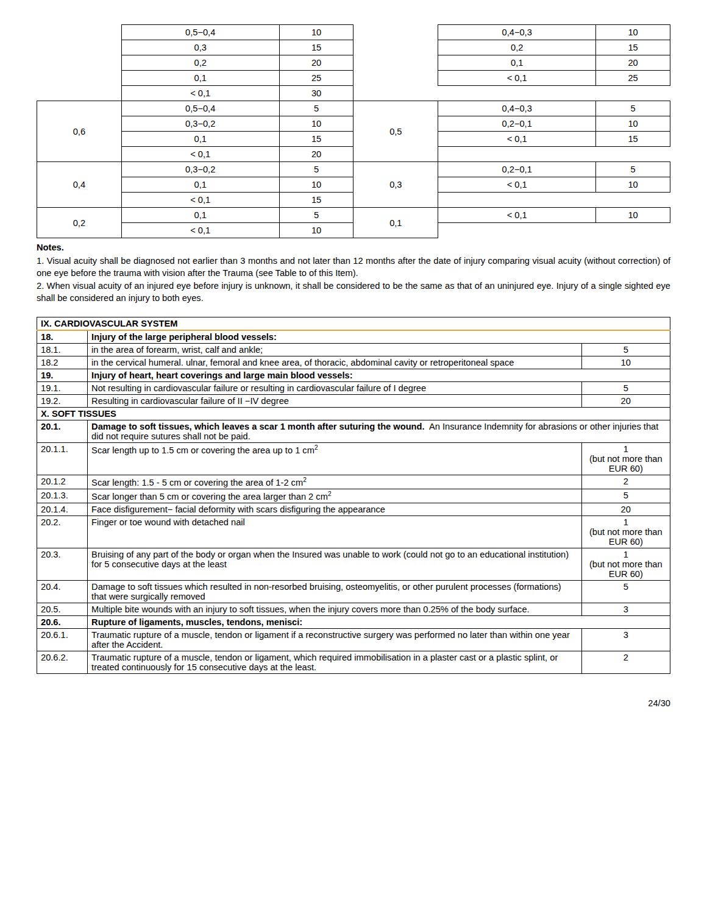| | 0,5−0,4 | 10 | | 0,4−0,3 | 10 |
| | 0,3 | 15 | | 0,2 | 15 |
| | 0,2 | 20 | | 0,1 | 20 |
| | 0,1 | 25 | | < 0,1 | 25 |
| | < 0,1 | 30 | | | |
| 0,6 | 0,5−0,4 | 5 | 0,5 | 0,4−0,3 | 5 |
| 0,3−0,2 | 10 | 0,2−0,1 | 10 |
| 0,1 | 15 | < 0,1 | 15 |
| < 0,1 | 20 | | |
| 0,4 | 0,3−0,2 | 5 | 0,3 | 0,2−0,1 | 5 |
| 0,1 | 10 | < 0,1 | 10 |
| < 0,1 | 15 | | |
| 0,2 | 0,1 | 5 | 0,1 | < 0,1 | 10 |
| < 0,1 | 10 | | |
Notes.
1. Visual acuity shall be diagnosed not earlier than 3 months and not later than 12 months after the date of injury comparing visual acuity (without correction) of one eye before the trauma with vision after the Trauma (see Table to of this Item).
2. When visual acuity of an injured eye before injury is unknown, it shall be considered to be the same as that of an uninjured eye. Injury of a single sighted eye shall be considered an injury to both eyes.
| IX. CARDIOVASCULAR SYSTEM |
| 18. | Injury of the large peripheral blood vessels: |
| 18.1. | in the area of forearm, wrist, calf and ankle; | 5 |
| 18.2 | in the cervical humeral. ulnar, femoral and knee area, of thoracic, abdominal cavity or retroperitoneal space | 10 |
| 19. | Injury of heart, heart coverings and large main blood vessels: |
| 19.1. | Not resulting in cardiovascular failure or resulting in cardiovascular failure of I degree | 5 |
| 19.2. | Resulting in cardiovascular failure of II −IV degree | 20 |
| X. SOFT TISSUES |
| 20.1. | Damage to soft tissues, which leaves a scar 1 month after suturing the wound. An Insurance Indemnity for abrasions or other injuries that did not require sutures shall not be paid. |
| 20.1.1. | Scar length up to 1.5 cm or covering the area up to 1 cm 2 | 1 (but not more than EUR 60) |
| 20.1.2 | Scar length: 1.5 - 5 cm or covering the area of 1-2 cm 2 | 2 |
| 20.1.3. | Scar longer than 5 cm or covering the area larger than 2 cm 2 | 5 |
| 20.1.4. | Face disfigurement− facial deformity with scars disfiguring the appearance | 20 |
| 20.2. | Finger or toe wound with detached nail | 1 (but not more than EUR 60) |
| 20.3. | Bruising of any part of the body or organ when the Insured was unable to work (could not go to an educational institution) for 5 consecutive days at the least | 1 (but not more than EUR 60) |
| 20.4. | Damage to soft tissues which resulted in non-resorbed bruising, osteomyelitis, or other purulent processes (formations) that were surgically removed | 5 |
| 20.5. | Multiple bite wounds with an injury to soft tissues, when the injury covers more than 0.25% of the body surface. | 3 |
| 20.6. | Rupture of ligaments, muscles, tendons, menisci: |
| 20.6.1. | Traumatic rupture of a muscle, tendon or ligament if a reconstructive surgery was performed no later than within one year after the Accident. | 3 |
| 20.6.2. | Traumatic rupture of a muscle, tendon or ligament, which required immobilisation in a plaster cast or a plastic splint, or treated continuously for 15 consecutive days at the least. | 2 |
24/30